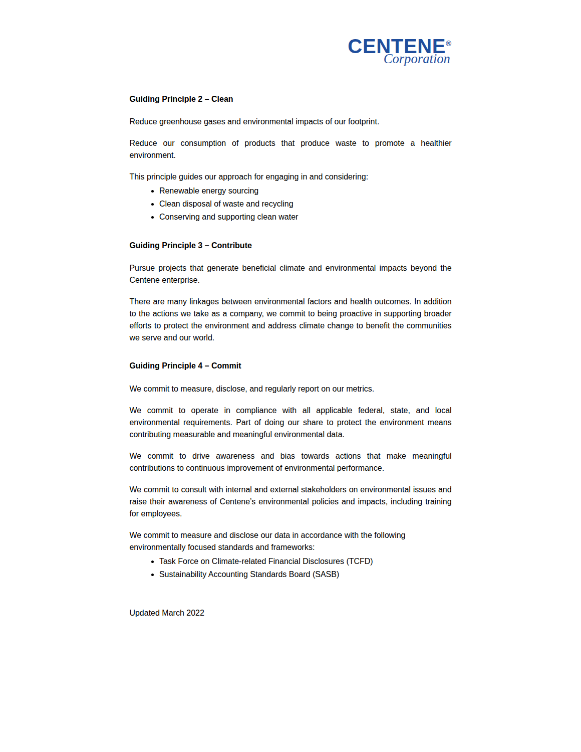CENTENE®
Corporation
Guiding Principle 2 – Clean
Reduce greenhouse gases and environmental impacts of our footprint.
Reduce our consumption of products that produce waste to promote a healthier environment.
This principle guides our approach for engaging in and considering:
Renewable energy sourcing
Clean disposal of waste and recycling
Conserving and supporting clean water
Guiding Principle 3 – Contribute
Pursue projects that generate beneficial climate and environmental impacts beyond the Centene enterprise.
There are many linkages between environmental factors and health outcomes. In addition to the actions we take as a company, we commit to being proactive in supporting broader efforts to protect the environment and address climate change to benefit the communities we serve and our world.
Guiding Principle 4 – Commit
We commit to measure, disclose, and regularly report on our metrics.
We commit to operate in compliance with all applicable federal, state, and local environmental requirements. Part of doing our share to protect the environment means contributing measurable and meaningful environmental data.
We commit to drive awareness and bias towards actions that make meaningful contributions to continuous improvement of environmental performance.
We commit to consult with internal and external stakeholders on environmental issues and raise their awareness of Centene’s environmental policies and impacts, including training for employees.
We commit to measure and disclose our data in accordance with the following environmentally focused standards and frameworks:
Task Force on Climate-related Financial Disclosures (TCFD)
Sustainability Accounting Standards Board (SASB)
Updated March 2022